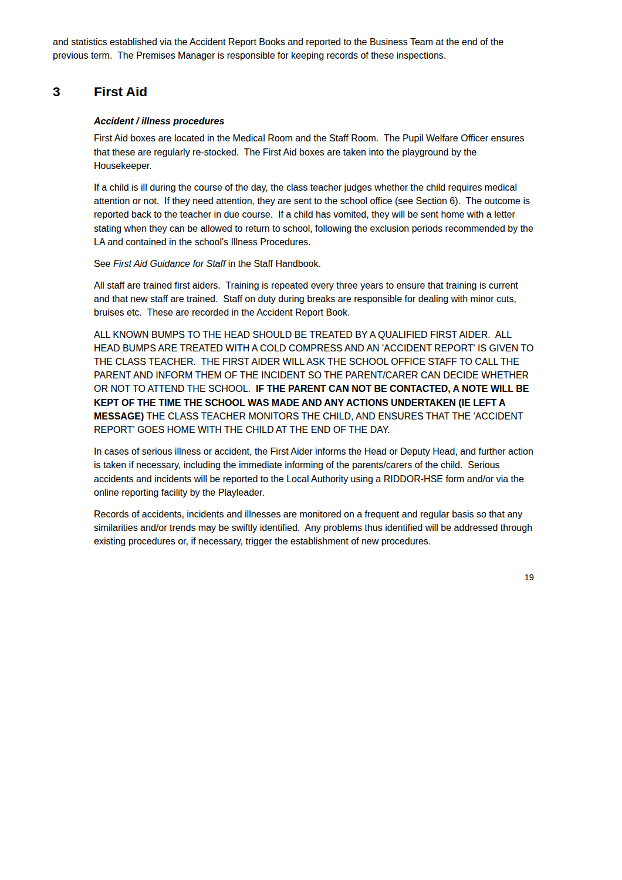and statistics established via the Accident Report Books and reported to the Business Team at the end of the previous term. The Premises Manager is responsible for keeping records of these inspections.
3 First Aid
Accident / illness procedures
First Aid boxes are located in the Medical Room and the Staff Room. The Pupil Welfare Officer ensures that these are regularly re-stocked. The First Aid boxes are taken into the playground by the Housekeeper.
If a child is ill during the course of the day, the class teacher judges whether the child requires medical attention or not. If they need attention, they are sent to the school office (see Section 6). The outcome is reported back to the teacher in due course. If a child has vomited, they will be sent home with a letter stating when they can be allowed to return to school, following the exclusion periods recommended by the LA and contained in the school's Illness Procedures.
See First Aid Guidance for Staff in the Staff Handbook.
All staff are trained first aiders. Training is repeated every three years to ensure that training is current and that new staff are trained. Staff on duty during breaks are responsible for dealing with minor cuts, bruises etc. These are recorded in the Accident Report Book.
All known bumps to the head should be treated by a qualified first aider. All head bumps are treated with a cold compress and an 'accident report' is given to the class teacher. The first aider will ask the school office staff to call the parent and inform them of the incident so the parent/carer can decide whether or not to attend the school. If the parent can not be contacted, a note will be kept of the time the school was made and any actions undertaken (ie left a message) the class teacher monitors the child, and ensures that the 'accident report' goes home with the child at the end of the day.
In cases of serious illness or accident, the First Aider informs the Head or Deputy Head, and further action is taken if necessary, including the immediate informing of the parents/carers of the child. Serious accidents and incidents will be reported to the Local Authority using a RIDDOR-HSE form and/or via the online reporting facility by the Playleader.
Records of accidents, incidents and illnesses are monitored on a frequent and regular basis so that any similarities and/or trends may be swiftly identified. Any problems thus identified will be addressed through existing procedures or, if necessary, trigger the establishment of new procedures.
19